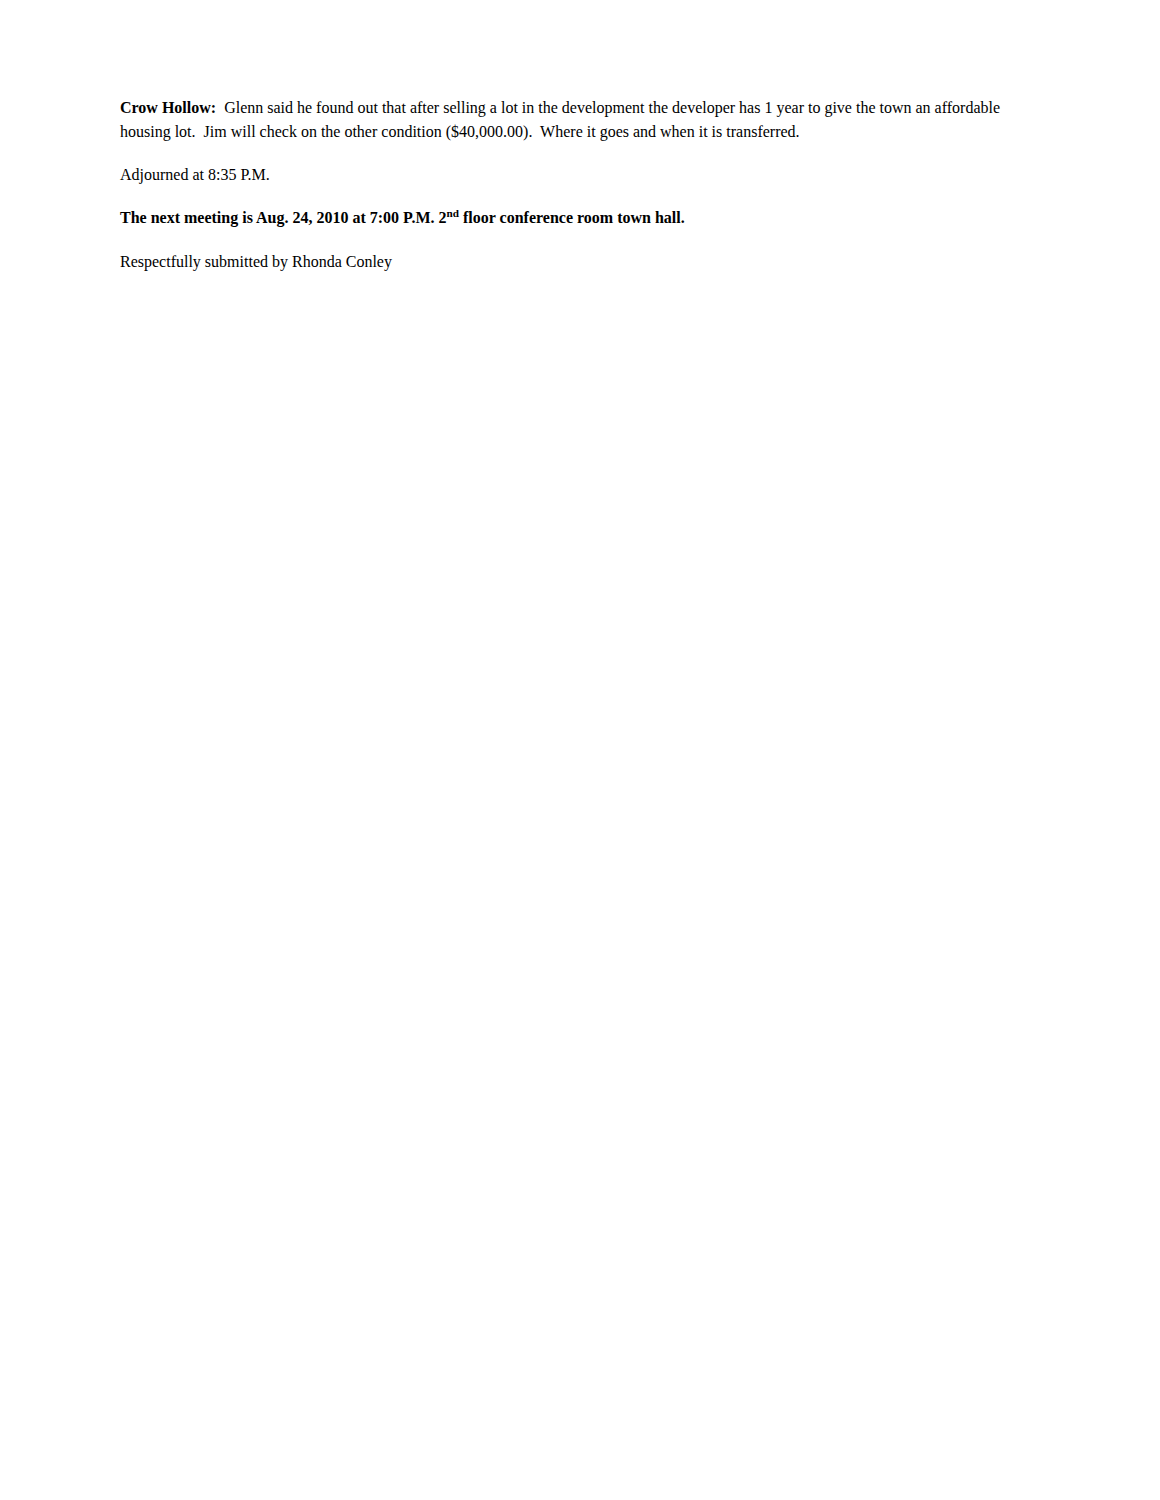Crow Hollow: Glenn said he found out that after selling a lot in the development the developer has 1 year to give the town an affordable housing lot. Jim will check on the other condition ($40,000.00). Where it goes and when it is transferred.
Adjourned at 8:35 P.M.
The next meeting is Aug. 24, 2010 at 7:00 P.M. 2nd floor conference room town hall.
Respectfully submitted by Rhonda Conley